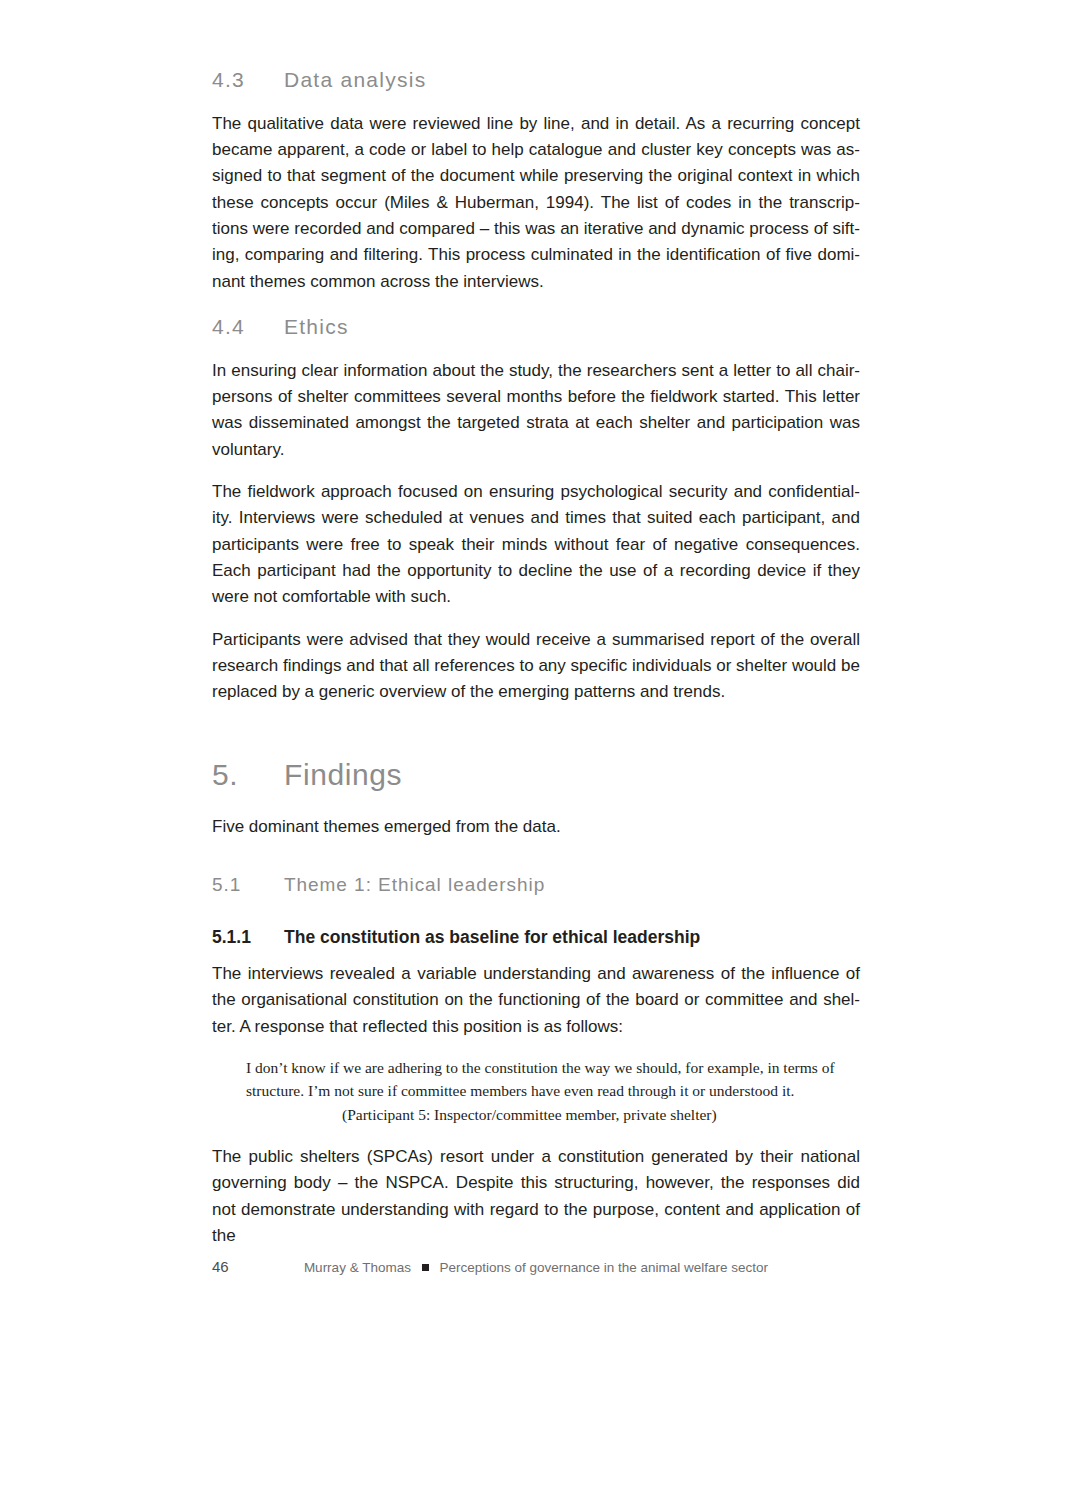4.3 Data analysis
The qualitative data were reviewed line by line, and in detail. As a recurring concept became apparent, a code or label to help catalogue and cluster key concepts was assigned to that segment of the document while preserving the original context in which these concepts occur (Miles & Huberman, 1994). The list of codes in the transcriptions were recorded and compared – this was an iterative and dynamic process of sifting, comparing and filtering. This process culminated in the identification of five dominant themes common across the interviews.
4.4 Ethics
In ensuring clear information about the study, the researchers sent a letter to all chairpersons of shelter committees several months before the fieldwork started. This letter was disseminated amongst the targeted strata at each shelter and participation was voluntary.
The fieldwork approach focused on ensuring psychological security and confidentiality. Interviews were scheduled at venues and times that suited each participant, and participants were free to speak their minds without fear of negative consequences. Each participant had the opportunity to decline the use of a recording device if they were not comfortable with such.
Participants were advised that they would receive a summarised report of the overall research findings and that all references to any specific individuals or shelter would be replaced by a generic overview of the emerging patterns and trends.
5. Findings
Five dominant themes emerged from the data.
5.1 Theme 1: Ethical leadership
5.1.1 The constitution as baseline for ethical leadership
The interviews revealed a variable understanding and awareness of the influence of the organisational constitution on the functioning of the board or committee and shelter. A response that reflected this position is as follows:
I don’t know if we are adhering to the constitution the way we should, for example, in terms of structure. I’m not sure if committee members have even read through it or understood it.(Participant 5: Inspector/committee member, private shelter)
The public shelters (SPCAs) resort under a constitution generated by their national governing body – the NSPCA. Despite this structuring, however, the responses did not demonstrate understanding with regard to the purpose, content and application of the
46
Murray & Thomas Perceptions of governance in the animal welfare sector